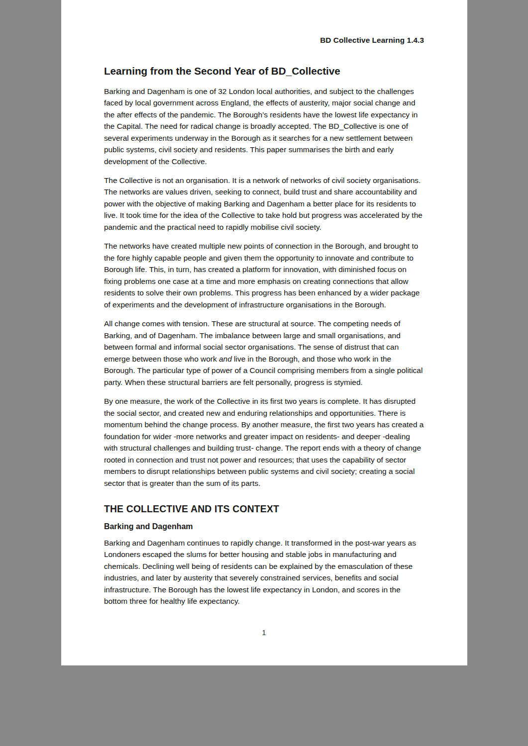BD Collective Learning 1.4.3
Learning from the Second Year of BD_Collective
Barking and Dagenham is one of 32 London local authorities, and subject to the challenges faced by local government across England, the effects of austerity, major social change and the after effects of the pandemic. The Borough’s residents have the lowest life expectancy in the Capital. The need for radical change is broadly accepted. The BD_Collective is one of several experiments underway in the Borough as it searches for a new settlement between public systems, civil society and residents. This paper summarises the birth and early development of the Collective.
The Collective is not an organisation. It is a network of networks of civil society organisations. The networks are values driven, seeking to connect, build trust and share accountability and power with the objective of making Barking and Dagenham a better place for its residents to live. It took time for the idea of the Collective to take hold but progress was accelerated by the pandemic and the practical need to rapidly mobilise civil society.
The networks have created multiple new points of connection in the Borough, and brought to the fore highly capable people and given them the opportunity to innovate and contribute to Borough life. This, in turn, has created a platform for innovation, with diminished focus on fixing problems one case at a time and more emphasis on creating connections that allow residents to solve their own problems. This progress has been enhanced by a wider package of experiments and the development of infrastructure organisations in the Borough.
All change comes with tension. These are structural at source. The competing needs of Barking, and of Dagenham. The imbalance between large and small organisations, and between formal and informal social sector organisations. The sense of distrust that can emerge between those who work and live in the Borough, and those who work in the Borough. The particular type of power of a Council comprising members from a single political party. When these structural barriers are felt personally, progress is stymied.
By one measure, the work of the Collective in its first two years is complete. It has disrupted the social sector, and created new and enduring relationships and opportunities. There is momentum behind the change process. By another measure, the first two years has created a foundation for wider -more networks and greater impact on residents- and deeper -dealing with structural challenges and building trust- change. The report ends with a theory of change rooted in connection and trust not power and resources; that uses the capability of sector members to disrupt relationships between public systems and civil society; creating a social sector that is greater than the sum of its parts.
THE COLLECTIVE AND ITS CONTEXT
Barking and Dagenham
Barking and Dagenham continues to rapidly change. It transformed in the post-war years as Londoners escaped the slums for better housing and stable jobs in manufacturing and chemicals. Declining well being of residents can be explained by the emasculation of these industries, and later by austerity that severely constrained services, benefits and social infrastructure. The Borough has the lowest life expectancy in London, and scores in the bottom three for healthy life expectancy.
1